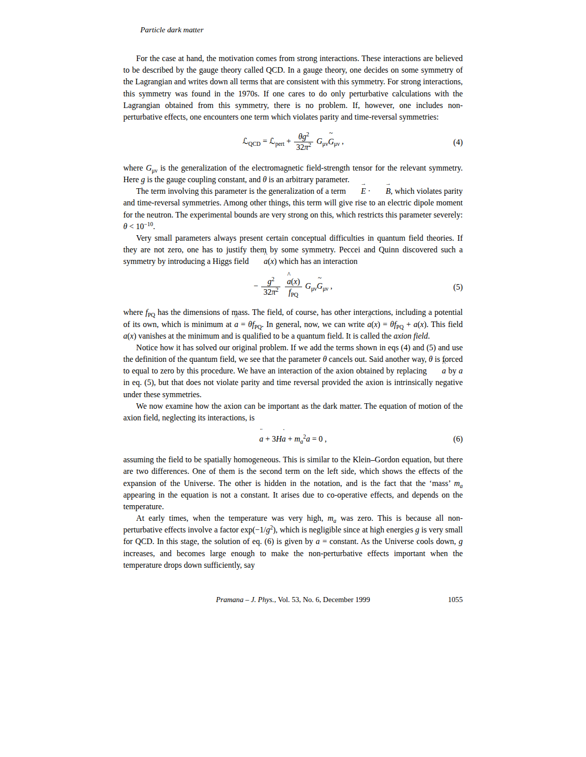Particle dark matter
For the case at hand, the motivation comes from strong interactions. These interactions are believed to be described by the gauge theory called QCD. In a gauge theory, one decides on some symmetry of the Lagrangian and writes down all terms that are consistent with this symmetry. For strong interactions, this symmetry was found in the 1970s. If one cares to do only perturbative calculations with the Lagrangian obtained from this symmetry, there is no problem. If, however, one includes non-perturbative effects, one encounters one term which violates parity and time-reversal symmetries:
ℒQCD = ℒpert + θg232π2 GμνGμν ,
(4)
where Gμν is the generalization of the electromagnetic field-strength tensor for the relevant symmetry. Here g is the gauge coupling constant, and θ is an arbitrary parameter.
The term involving this parameter is the generalization of a term E · B, which violates parity and time-reversal symmetries. Among other things, this term will give rise to an electric dipole moment for the neutron. The experimental bounds are very strong on this, which restricts this parameter severely: θ < 10−10.
Very small parameters always present certain conceptual difficulties in quantum field theories. If they are not zero, one has to justify them by some symmetry. Peccei and Quinn discovered such a symmetry by introducing a Higgs field a(x) which has an interaction
− g232π2 a(x) fPQ GμνGμν ,
(5)
where fPQ has the dimensions of mass. The field, of course, has other interactions, including a potential of its own, which is minimum at a = θfPQ. In general, now, we can write a(x) = θfPQ + a(x). This field a(x) vanishes at the minimum and is qualified to be a quantum field. It is called the axion field.
Notice how it has solved our original problem. If we add the terms shown in eqs (4) and (5) and use the definition of the quantum field, we see that the parameter θ cancels out. Said another way, θ is forced to equal to zero by this procedure. We have an interaction of the axion obtained by replacing a by a in eq. (5), but that does not violate parity and time reversal provided the axion is intrinsically negative under these symmetries.
We now examine how the axion can be important as the dark matter. The equation of motion of the axion field, neglecting its interactions, is
a + 3Ha + ma2a = 0 ,
(6)
assuming the field to be spatially homogeneous. This is similar to the Klein–Gordon equation, but there are two differences. One of them is the second term on the left side, which shows the effects of the expansion of the Universe. The other is hidden in the notation, and is the fact that the ‘mass’ ma appearing in the equation is not a constant. It arises due to co-operative effects, and depends on the temperature.
At early times, when the temperature was very high, ma was zero. This is because all non-perturbative effects involve a factor exp(−1/g2), which is negligible since at high energies g is very small for QCD. In this stage, the solution of eq. (6) is given by a = constant. As the Universe cools down, g increases, and becomes large enough to make the non-perturbative effects important when the temperature drops down sufficiently, say
Pramana – J. Phys., Vol. 53, No. 6, December 1999 1055